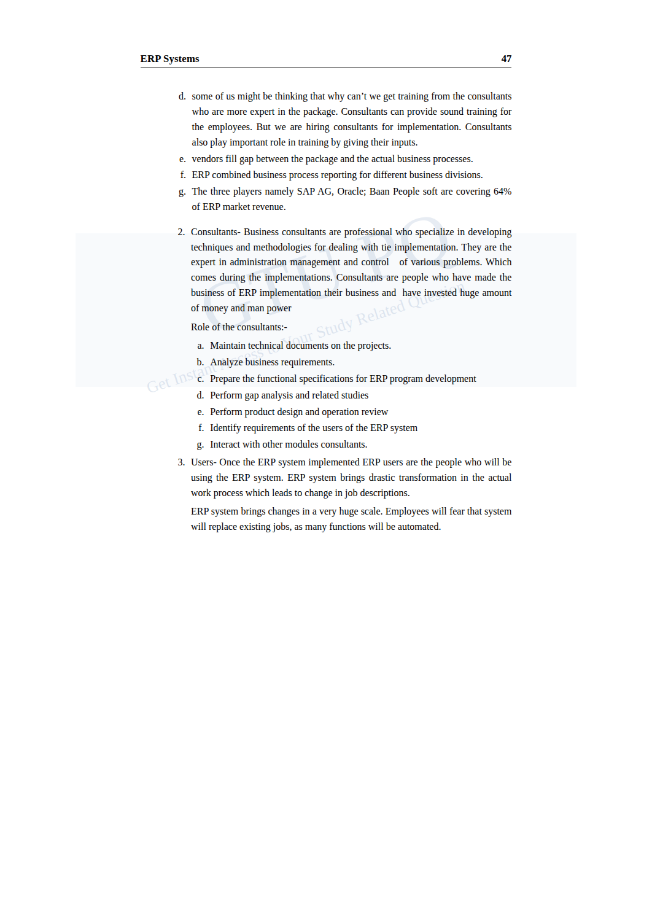GTU PQ
Get Instant Access to Your Study Related Question
ERP Systems 47
some of us might be thinking that why can’t we get training from the consultants who are more expert in the package. Consultants can provide sound training for the employees. But we are hiring consultants for implementation. Consultants also play important role in training by giving their inputs.
vendors fill gap between the package and the actual business processes.
ERP combined business process reporting for different business divisions.
The three players namely SAP AG, Oracle; Baan People soft are covering 64% of ERP market revenue.
Consultants- Business consultants are professional who specialize in developing techniques and methodologies for dealing with tie implementation. They are the expert in administration management and control of various problems. Which comes during the implementations. Consultants are people who have made the business of ERP implementation their business and have invested huge amount of money and man power
Role of the consultants:-
Maintain technical documents on the projects.
Analyze business requirements.
Prepare the functional specifications for ERP program development
Perform gap analysis and related studies
Perform product design and operation review
Identify requirements of the users of the ERP system
Interact with other modules consultants.
Users- Once the ERP system implemented ERP users are the people who will be using the ERP system. ERP system brings drastic transformation in the actual work process which leads to change in job descriptions.
ERP system brings changes in a very huge scale. Employees will fear that system will replace existing jobs, as many functions will be automated.